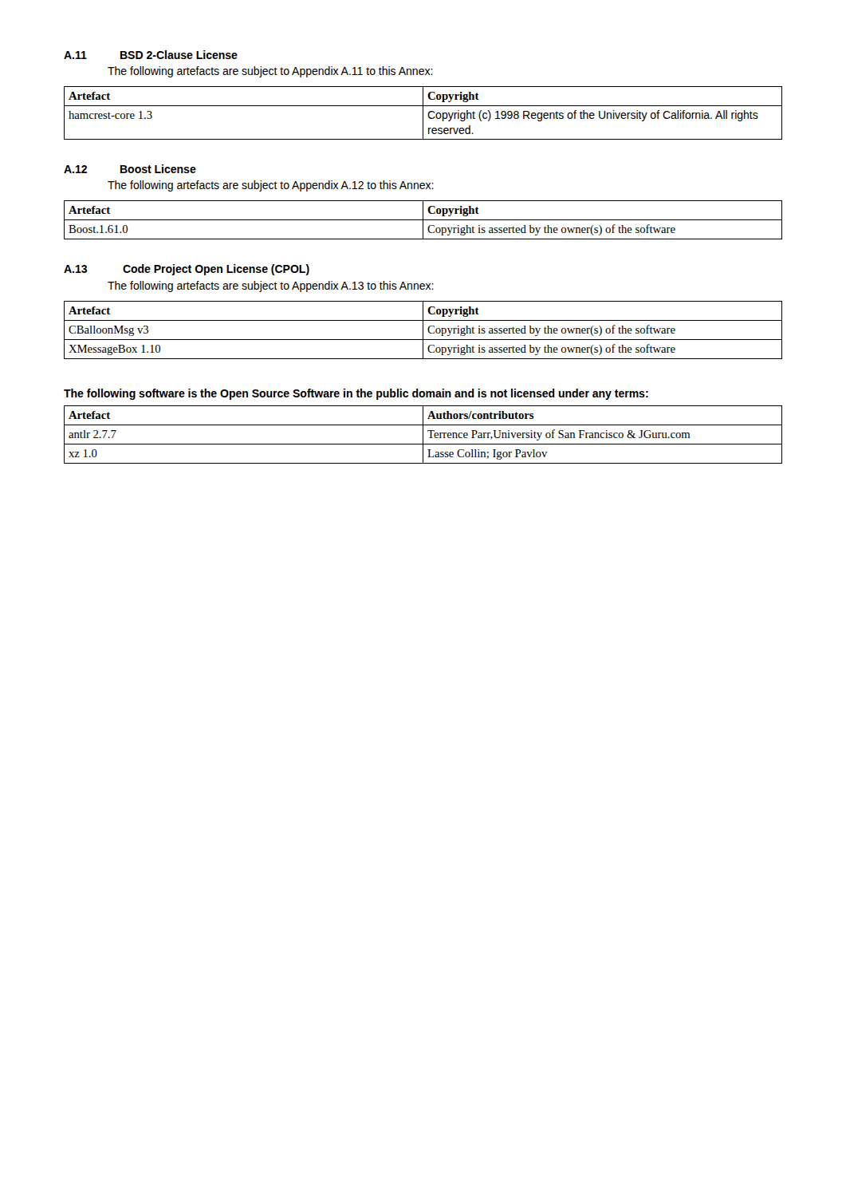A.11 BSD 2-Clause License
The following artefacts are subject to Appendix A.11 to this Annex:
| Artefact | Copyright |
| --- | --- |
| hamcrest-core 1.3 | Copyright (c) 1998 Regents of the University of California. All rights reserved. |
A.12 Boost License
The following artefacts are subject to Appendix A.12 to this Annex:
| Artefact | Copyright |
| --- | --- |
| Boost.1.61.0 | Copyright is asserted by the owner(s) of the software |
A.13 Code Project Open License (CPOL)
The following artefacts are subject to Appendix A.13 to this Annex:
| Artefact | Copyright |
| --- | --- |
| CBalloonMsg v3 | Copyright is asserted by the owner(s) of the software |
| XMessageBox 1.10 | Copyright is asserted by the owner(s) of the software |
The following software is the Open Source Software in the public domain and is not licensed under any terms:
| Artefact | Authors/contributors |
| --- | --- |
| antlr 2.7.7 | Terrence Parr,University of San Francisco & JGuru.com |
| xz 1.0 | Lasse Collin; Igor Pavlov |